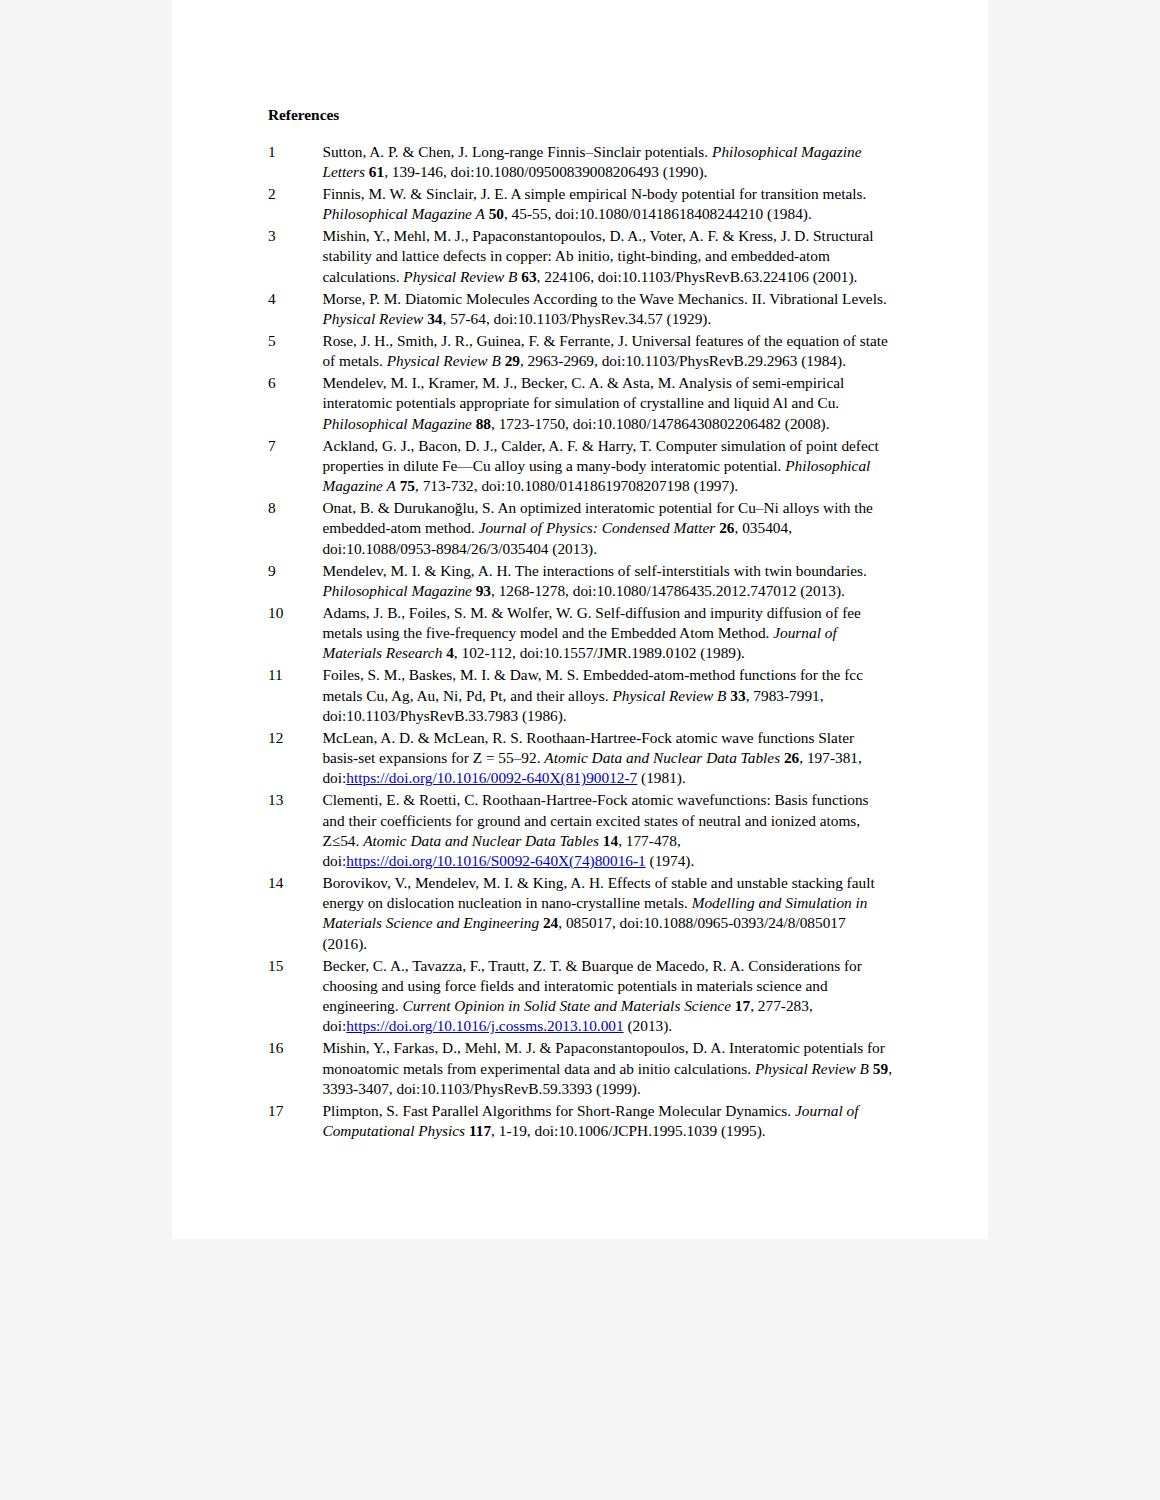References
1 Sutton, A. P. & Chen, J. Long-range Finnis–Sinclair potentials. Philosophical Magazine Letters 61, 139-146, doi:10.1080/09500839008206493 (1990).
2 Finnis, M. W. & Sinclair, J. E. A simple empirical N-body potential for transition metals. Philosophical Magazine A 50, 45-55, doi:10.1080/01418618408244210 (1984).
3 Mishin, Y., Mehl, M. J., Papaconstantopoulos, D. A., Voter, A. F. & Kress, J. D. Structural stability and lattice defects in copper: Ab initio, tight-binding, and embedded-atom calculations. Physical Review B 63, 224106, doi:10.1103/PhysRevB.63.224106 (2001).
4 Morse, P. M. Diatomic Molecules According to the Wave Mechanics. II. Vibrational Levels. Physical Review 34, 57-64, doi:10.1103/PhysRev.34.57 (1929).
5 Rose, J. H., Smith, J. R., Guinea, F. & Ferrante, J. Universal features of the equation of state of metals. Physical Review B 29, 2963-2969, doi:10.1103/PhysRevB.29.2963 (1984).
6 Mendelev, M. I., Kramer, M. J., Becker, C. A. & Asta, M. Analysis of semi-empirical interatomic potentials appropriate for simulation of crystalline and liquid Al and Cu. Philosophical Magazine 88, 1723-1750, doi:10.1080/14786430802206482 (2008).
7 Ackland, G. J., Bacon, D. J., Calder, A. F. & Harry, T. Computer simulation of point defect properties in dilute Fe—Cu alloy using a many-body interatomic potential. Philosophical Magazine A 75, 713-732, doi:10.1080/01418619708207198 (1997).
8 Onat, B. & Durukanoğlu, S. An optimized interatomic potential for Cu–Ni alloys with the embedded-atom method. Journal of Physics: Condensed Matter 26, 035404, doi:10.1088/0953-8984/26/3/035404 (2013).
9 Mendelev, M. I. & King, A. H. The interactions of self-interstitials with twin boundaries. Philosophical Magazine 93, 1268-1278, doi:10.1080/14786435.2012.747012 (2013).
10 Adams, J. B., Foiles, S. M. & Wolfer, W. G. Self-diffusion and impurity diffusion of fee metals using the five-frequency model and the Embedded Atom Method. Journal of Materials Research 4, 102-112, doi:10.1557/JMR.1989.0102 (1989).
11 Foiles, S. M., Baskes, M. I. & Daw, M. S. Embedded-atom-method functions for the fcc metals Cu, Ag, Au, Ni, Pd, Pt, and their alloys. Physical Review B 33, 7983-7991, doi:10.1103/PhysRevB.33.7983 (1986).
12 McLean, A. D. & McLean, R. S. Roothaan-Hartree-Fock atomic wave functions Slater basis-set expansions for Z = 55–92. Atomic Data and Nuclear Data Tables 26, 197-381, doi:https://doi.org/10.1016/0092-640X(81)90012-7 (1981).
13 Clementi, E. & Roetti, C. Roothaan-Hartree-Fock atomic wavefunctions: Basis functions and their coefficients for ground and certain excited states of neutral and ionized atoms, Z≤54. Atomic Data and Nuclear Data Tables 14, 177-478, doi:https://doi.org/10.1016/S0092-640X(74)80016-1 (1974).
14 Borovikov, V., Mendelev, M. I. & King, A. H. Effects of stable and unstable stacking fault energy on dislocation nucleation in nano-crystalline metals. Modelling and Simulation in Materials Science and Engineering 24, 085017, doi:10.1088/0965-0393/24/8/085017 (2016).
15 Becker, C. A., Tavazza, F., Trautt, Z. T. & Buarque de Macedo, R. A. Considerations for choosing and using force fields and interatomic potentials in materials science and engineering. Current Opinion in Solid State and Materials Science 17, 277-283, doi:https://doi.org/10.1016/j.cossms.2013.10.001 (2013).
16 Mishin, Y., Farkas, D., Mehl, M. J. & Papaconstantopoulos, D. A. Interatomic potentials for monoatomic metals from experimental data and ab initio calculations. Physical Review B 59, 3393-3407, doi:10.1103/PhysRevB.59.3393 (1999).
17 Plimpton, S. Fast Parallel Algorithms for Short-Range Molecular Dynamics. Journal of Computational Physics 117, 1-19, doi:10.1006/JCPH.1995.1039 (1995).